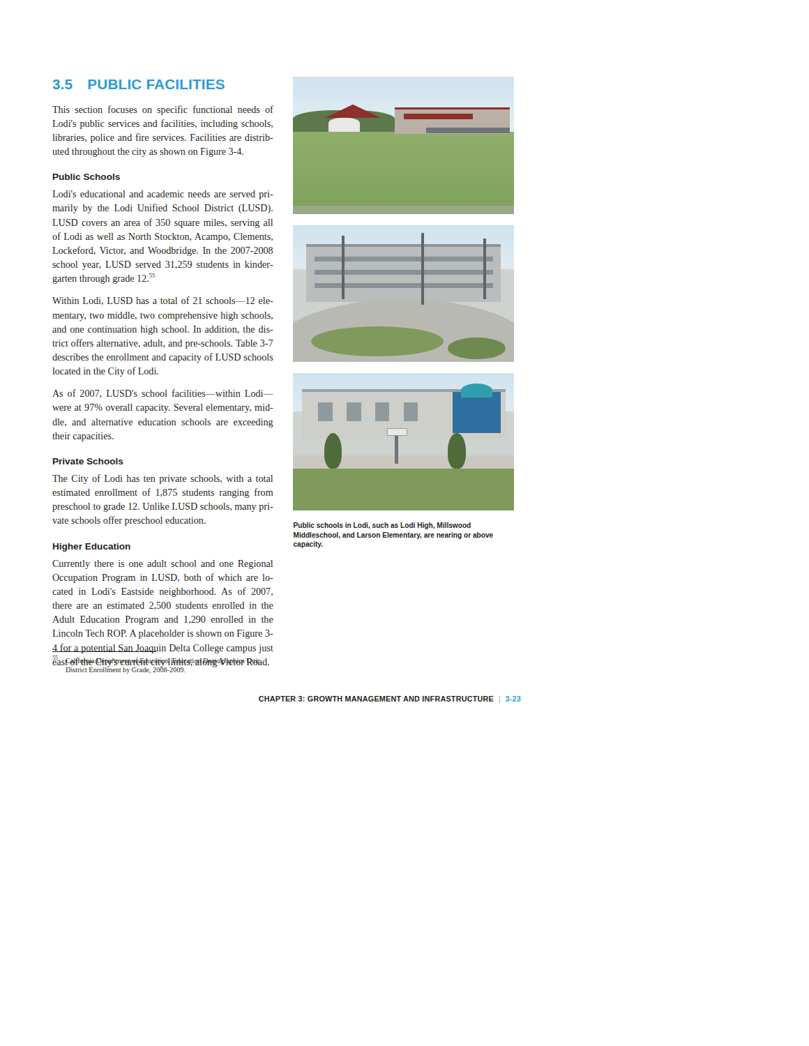3.5 PUBLIC FACILITIES
This section focuses on specific functional needs of Lodi's public services and facilities, including schools, libraries, police and fire services. Facilities are distributed throughout the city as shown on Figure 3-4.
Public Schools
Lodi's educational and academic needs are served primarily by the Lodi Unified School District (LUSD). LUSD covers an area of 350 square miles, serving all of Lodi as well as North Stockton, Acampo, Clements, Lockeford, Victor, and Woodbridge. In the 2007-2008 school year, LUSD served 31,259 students in kindergarten through grade 12.55
Within Lodi, LUSD has a total of 21 schools—12 elementary, two middle, two comprehensive high schools, and one continuation high school. In addition, the district offers alternative, adult, and pre-schools. Table 3-7 describes the enrollment and capacity of LUSD schools located in the City of Lodi.
As of 2007, LUSD's school facilities—within Lodi—were at 97% overall capacity. Several elementary, middle, and alternative education schools are exceeding their capacities.
Private Schools
The City of Lodi has ten private schools, with a total estimated enrollment of 1,875 students ranging from preschool to grade 12. Unlike LUSD schools, many private schools offer preschool education.
Higher Education
Currently there is one adult school and one Regional Occupation Program in LUSD, both of which are located in Lodi's Eastside neighborhood. As of 2007, there are an estimated 2,500 students enrolled in the Adult Education Program and 1,290 enrolled in the Lincoln Tech ROP. A placeholder is shown on Figure 3-4 for a potential San Joaquin Delta College campus just east of the City's current city limits, along Victor Road.
Public schools in Lodi, such as Lodi High, Millswood Middleschool, and Larson Elementary, are nearing or above capacity.
55 California Department of Education. Education Demographics Unit. District Enrollment by Grade, 2008-2009.
CHAPTER 3: GROWTH MANAGEMENT AND INFRASTRUCTURE|3-23